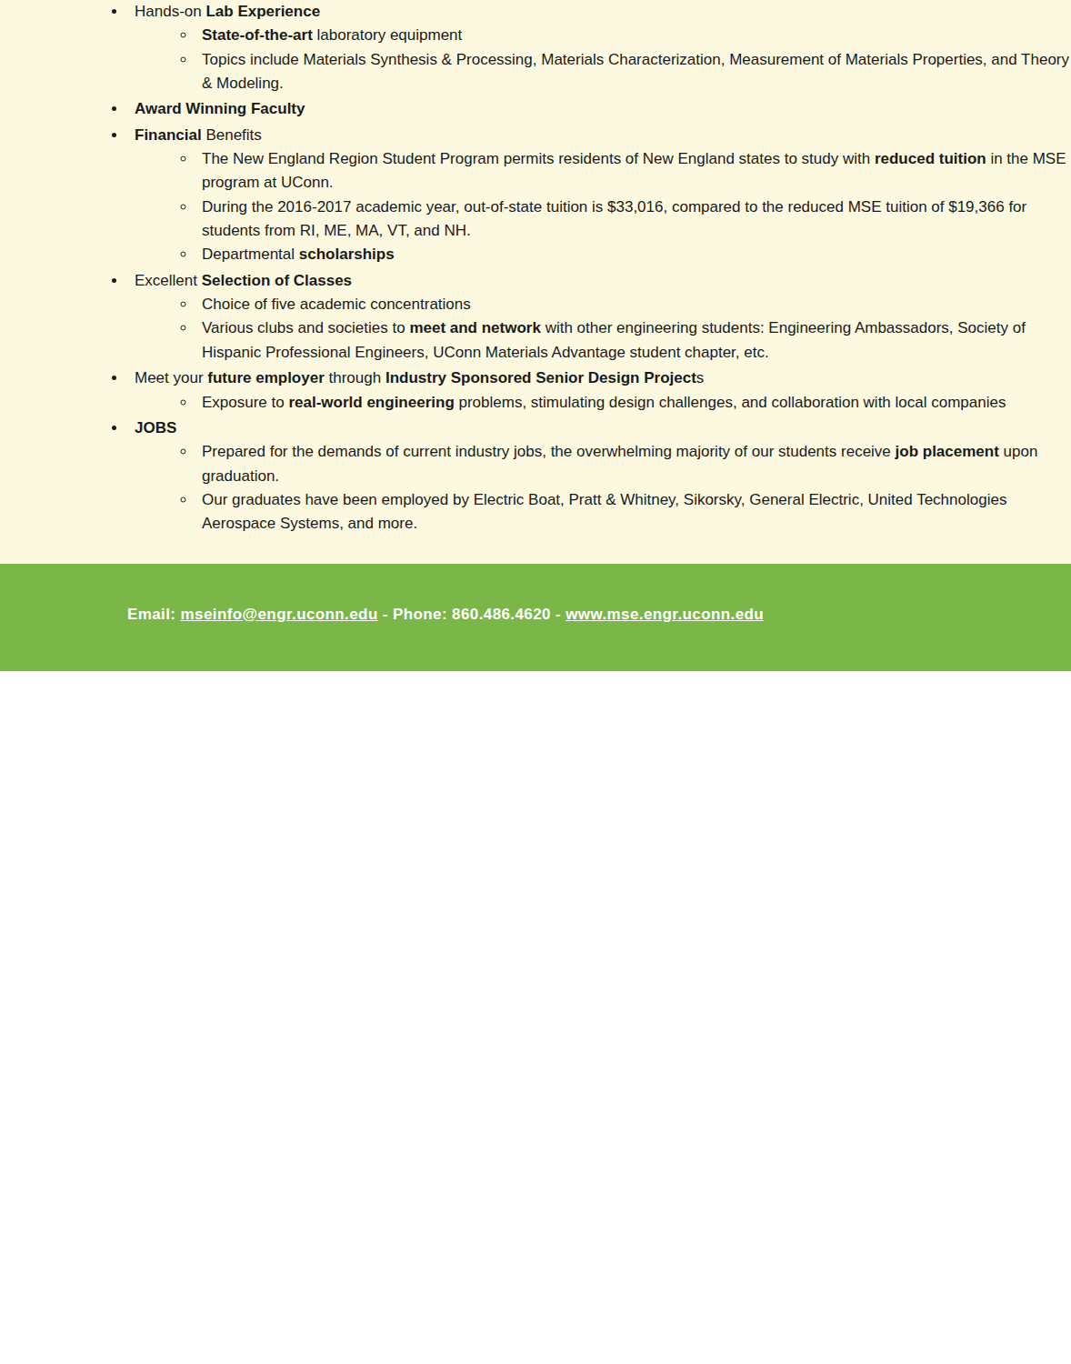Hands-on Lab Experience
State-of-the-art laboratory equipment
Topics include Materials Synthesis & Processing, Materials Characterization, Measurement of Materials Properties, and Theory & Modeling.
Award Winning Faculty
Financial Benefits
The New England Region Student Program permits residents of New England states to study with reduced tuition in the MSE program at UConn.
During the 2016-2017 academic year, out-of-state tuition is $33,016, compared to the reduced MSE tuition of $19,366 for students from RI, ME, MA, VT, and NH.
Departmental scholarships
Excellent Selection of Classes
Choice of five academic concentrations
Various clubs and societies to meet and network with other engineering students: Engineering Ambassadors, Society of Hispanic Professional Engineers, UConn Materials Advantage student chapter, etc.
Meet your future employer through Industry Sponsored Senior Design Projects
Exposure to real-world engineering problems, stimulating design challenges, and collaboration with local companies
JOBS
Prepared for the demands of current industry jobs, the overwhelming majority of our students receive job placement upon graduation.
Our graduates have been employed by Electric Boat, Pratt & Whitney, Sikorsky, General Electric, United Technologies Aerospace Systems, and more.
Email: mseinfo@engr.uconn.edu - Phone: 860.486.4620 - www.mse.engr.uconn.edu